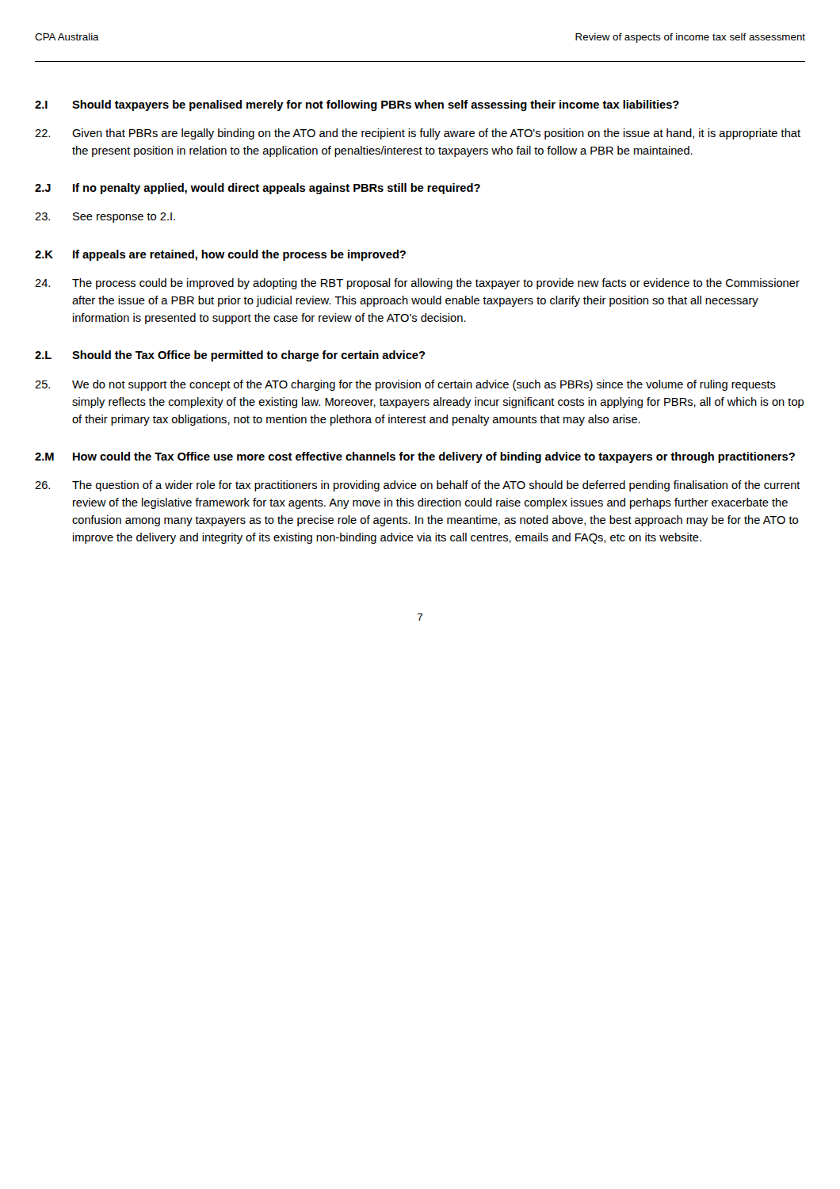CPA Australia Review of aspects of income tax self assessment
2.IShould taxpayers be penalised merely for not following PBRs when self assessing their income tax liabilities?
22.
Given that PBRs are legally binding on the ATO and the recipient is fully aware of the ATO's position on the issue at hand, it is appropriate that the present position in relation to the application of penalties/interest to taxpayers who fail to follow a PBR be maintained.
2.JIf no penalty applied, would direct appeals against PBRs still be required?
23.
See response to 2.I.
2.KIf appeals are retained, how could the process be improved?
24.
The process could be improved by adopting the RBT proposal for allowing the taxpayer to provide new facts or evidence to the Commissioner after the issue of a PBR but prior to judicial review. This approach would enable taxpayers to clarify their position so that all necessary information is presented to support the case for review of the ATO's decision.
2.LShould the Tax Office be permitted to charge for certain advice?
25.
We do not support the concept of the ATO charging for the provision of certain advice (such as PBRs) since the volume of ruling requests simply reflects the complexity of the existing law. Moreover, taxpayers already incur significant costs in applying for PBRs, all of which is on top of their primary tax obligations, not to mention the plethora of interest and penalty amounts that may also arise.
2.MHow could the Tax Office use more cost effective channels for the delivery of binding advice to taxpayers or through practitioners?
26.
The question of a wider role for tax practitioners in providing advice on behalf of the ATO should be deferred pending finalisation of the current review of the legislative framework for tax agents. Any move in this direction could raise complex issues and perhaps further exacerbate the confusion among many taxpayers as to the precise role of agents. In the meantime, as noted above, the best approach may be for the ATO to improve the delivery and integrity of its existing non-binding advice via its call centres, emails and FAQs, etc on its website.
7